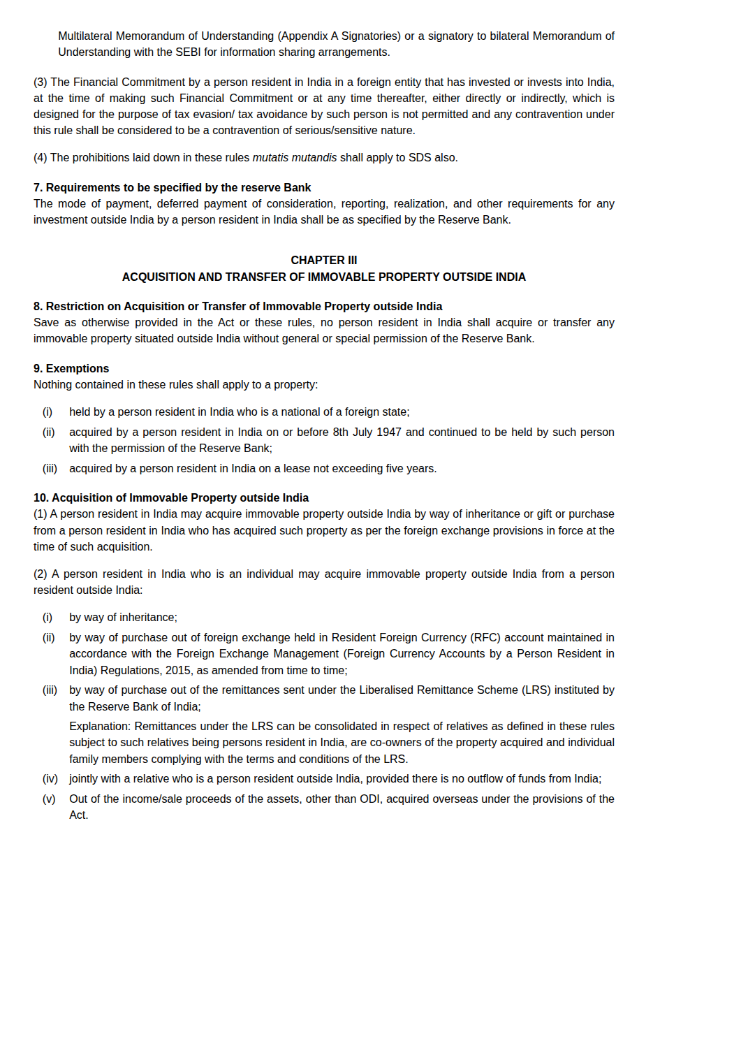Multilateral Memorandum of Understanding (Appendix A Signatories) or a signatory to bilateral Memorandum of Understanding with the SEBI for information sharing arrangements.
(3) The Financial Commitment by a person resident in India in a foreign entity that has invested or invests into India, at the time of making such Financial Commitment or at any time thereafter, either directly or indirectly, which is designed for the purpose of tax evasion/ tax avoidance by such person is not permitted and any contravention under this rule shall be considered to be a contravention of serious/sensitive nature.
(4) The prohibitions laid down in these rules mutatis mutandis shall apply to SDS also.
7. Requirements to be specified by the reserve Bank
The mode of payment, deferred payment of consideration, reporting, realization, and other requirements for any investment outside India by a person resident in India shall be as specified by the Reserve Bank.
CHAPTER III
ACQUISITION AND TRANSFER OF IMMOVABLE PROPERTY OUTSIDE INDIA
8. Restriction on Acquisition or Transfer of Immovable Property outside India
Save as otherwise provided in the Act or these rules, no person resident in India shall acquire or transfer any immovable property situated outside India without general or special permission of the Reserve Bank.
9. Exemptions
Nothing contained in these rules shall apply to a property:
(i) held by a person resident in India who is a national of a foreign state;
(ii) acquired by a person resident in India on or before 8th July 1947 and continued to be held by such person with the permission of the Reserve Bank;
(iii) acquired by a person resident in India on a lease not exceeding five years.
10. Acquisition of Immovable Property outside India
(1) A person resident in India may acquire immovable property outside India by way of inheritance or gift or purchase from a person resident in India who has acquired such property as per the foreign exchange provisions in force at the time of such acquisition.
(2) A person resident in India who is an individual may acquire immovable property outside India from a person resident outside India:
(i) by way of inheritance;
(ii) by way of purchase out of foreign exchange held in Resident Foreign Currency (RFC) account maintained in accordance with the Foreign Exchange Management (Foreign Currency Accounts by a Person Resident in India) Regulations, 2015, as amended from time to time;
(iii) by way of purchase out of the remittances sent under the Liberalised Remittance Scheme (LRS) instituted by the Reserve Bank of India;
Explanation: Remittances under the LRS can be consolidated in respect of relatives as defined in these rules subject to such relatives being persons resident in India, are co-owners of the property acquired and individual family members complying with the terms and conditions of the LRS.
(iv) jointly with a relative who is a person resident outside India, provided there is no outflow of funds from India;
(v) Out of the income/sale proceeds of the assets, other than ODI, acquired overseas under the provisions of the Act.